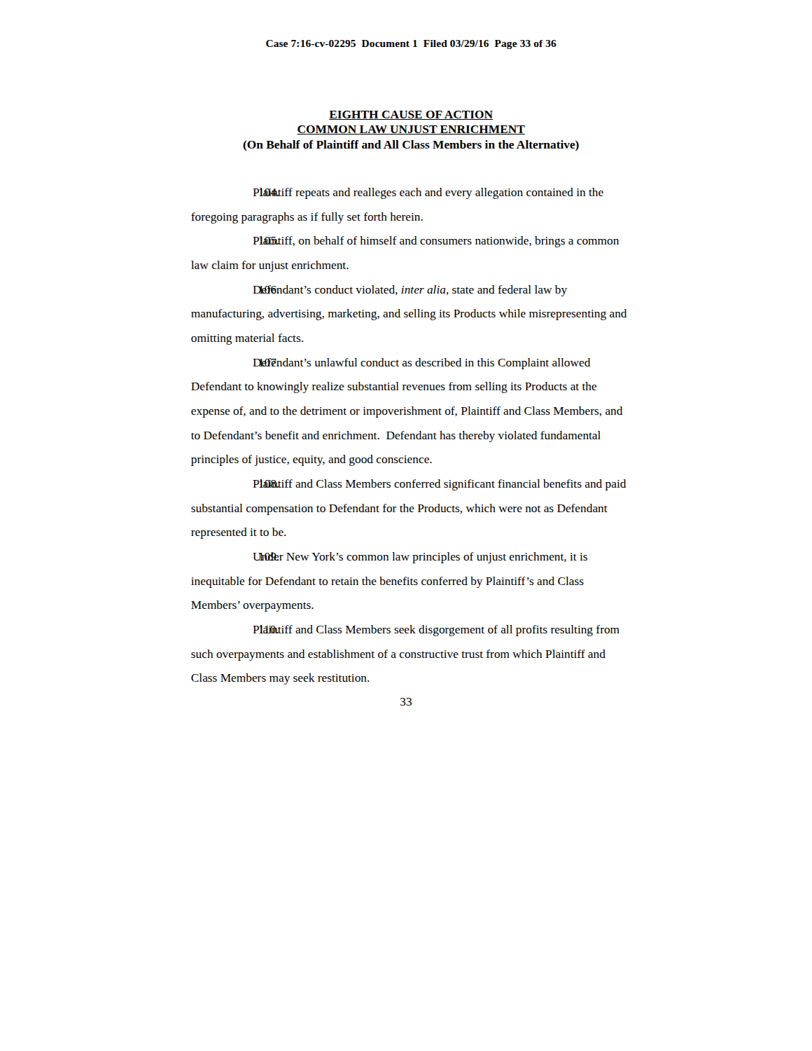Case 7:16-cv-02295 Document 1 Filed 03/29/16 Page 33 of 36
EIGHTH CAUSE OF ACTION
COMMON LAW UNJUST ENRICHMENT
(On Behalf of Plaintiff and All Class Members in the Alternative)
104. Plaintiff repeats and realleges each and every allegation contained in the foregoing paragraphs as if fully set forth herein.
105. Plaintiff, on behalf of himself and consumers nationwide, brings a common law claim for unjust enrichment.
106. Defendant’s conduct violated, inter alia, state and federal law by manufacturing, advertising, marketing, and selling its Products while misrepresenting and omitting material facts.
107. Defendant’s unlawful conduct as described in this Complaint allowed Defendant to knowingly realize substantial revenues from selling its Products at the expense of, and to the detriment or impoverishment of, Plaintiff and Class Members, and to Defendant’s benefit and enrichment. Defendant has thereby violated fundamental principles of justice, equity, and good conscience.
108. Plaintiff and Class Members conferred significant financial benefits and paid substantial compensation to Defendant for the Products, which were not as Defendant represented it to be.
109. Under New York’s common law principles of unjust enrichment, it is inequitable for Defendant to retain the benefits conferred by Plaintiff’s and Class Members’ overpayments.
110. Plaintiff and Class Members seek disgorgement of all profits resulting from such overpayments and establishment of a constructive trust from which Plaintiff and Class Members may seek restitution.
33